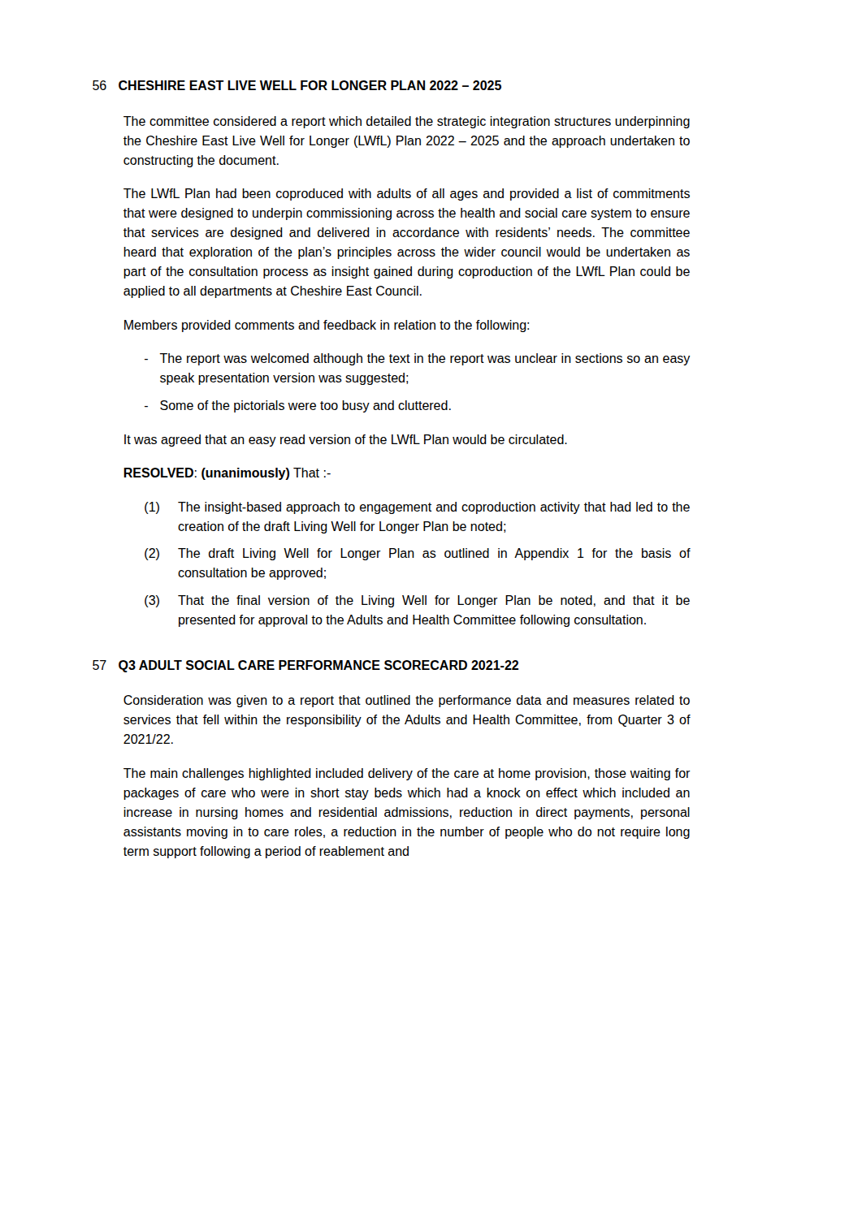56
Cheshire East Live Well for Longer Plan 2022 – 2025
The committee considered a report which detailed the strategic integration structures underpinning the Cheshire East Live Well for Longer (LWfL) Plan 2022 – 2025 and the approach undertaken to constructing the document.
The LWfL Plan had been coproduced with adults of all ages and provided a list of commitments that were designed to underpin commissioning across the health and social care system to ensure that services are designed and delivered in accordance with residents’ needs. The committee heard that exploration of the plan’s principles across the wider council would be undertaken as part of the consultation process as insight gained during coproduction of the LWfL Plan could be applied to all departments at Cheshire East Council.
Members provided comments and feedback in relation to the following:
The report was welcomed although the text in the report was unclear in sections so an easy speak presentation version was suggested;
Some of the pictorials were too busy and cluttered.
It was agreed that an easy read version of the LWfL Plan would be circulated.
RESOLVED: (unanimously) That :-
The insight-based approach to engagement and coproduction activity that had led to the creation of the draft Living Well for Longer Plan be noted;
The draft Living Well for Longer Plan as outlined in Appendix 1 for the basis of consultation be approved;
That the final version of the Living Well for Longer Plan be noted, and that it be presented for approval to the Adults and Health Committee following consultation.
57
Q3 Adult Social Care Performance Scorecard 2021-22
Consideration was given to a report that outlined the performance data and measures related to services that fell within the responsibility of the Adults and Health Committee, from Quarter 3 of 2021/22.
The main challenges highlighted included delivery of the care at home provision, those waiting for packages of care who were in short stay beds which had a knock on effect which included an increase in nursing homes and residential admissions, reduction in direct payments, personal assistants moving in to care roles, a reduction in the number of people who do not require long term support following a period of reablement and